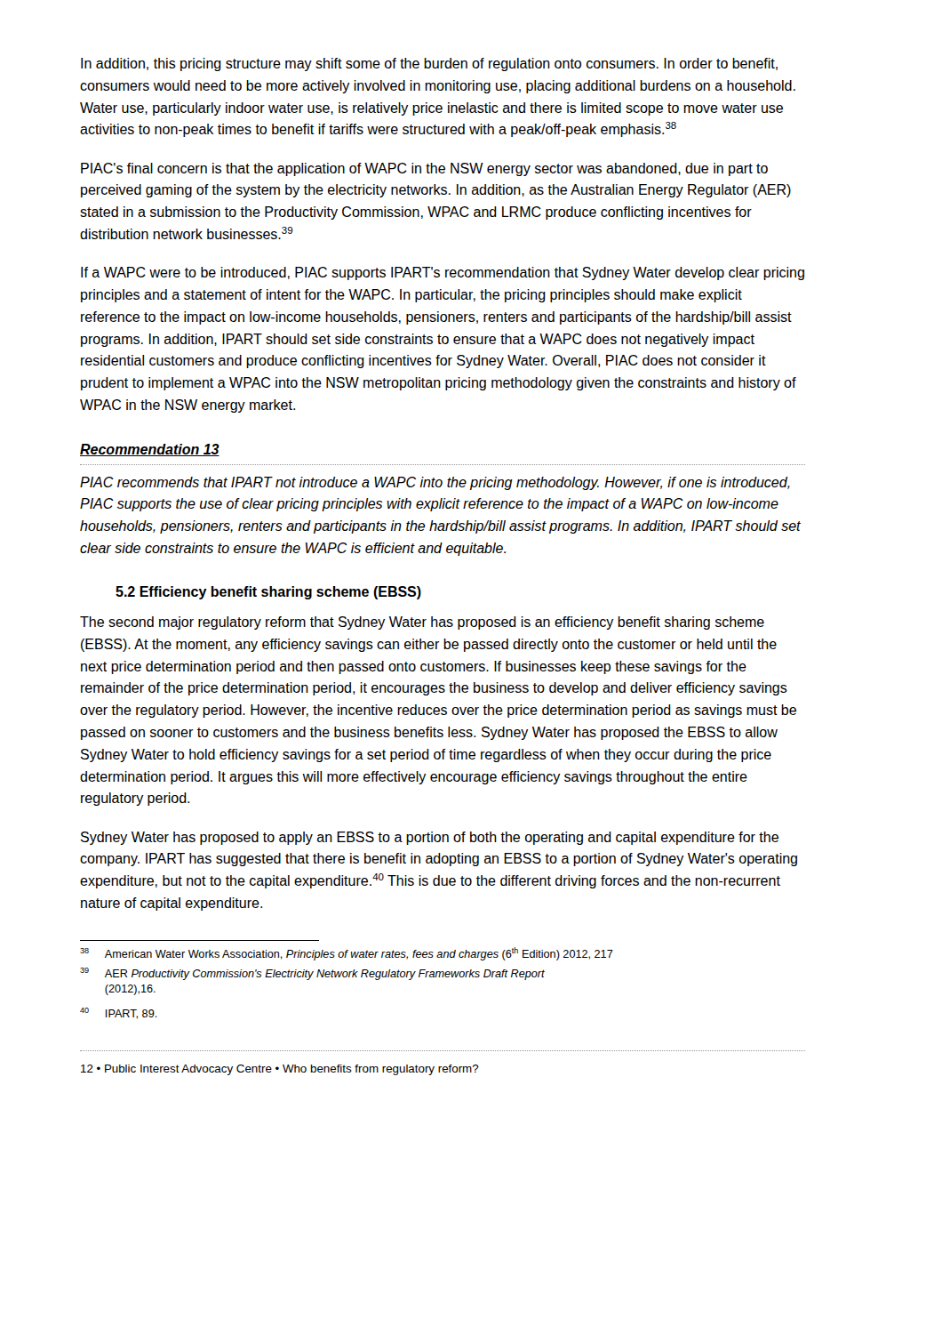In addition, this pricing structure may shift some of the burden of regulation onto consumers. In order to benefit, consumers would need to be more actively involved in monitoring use, placing additional burdens on a household. Water use, particularly indoor water use, is relatively price inelastic and there is limited scope to move water use activities to non-peak times to benefit if tariffs were structured with a peak/off-peak emphasis.38
PIAC's final concern is that the application of WAPC in the NSW energy sector was abandoned, due in part to perceived gaming of the system by the electricity networks. In addition, as the Australian Energy Regulator (AER) stated in a submission to the Productivity Commission, WPAC and LRMC produce conflicting incentives for distribution network businesses.39
If a WAPC were to be introduced, PIAC supports IPART's recommendation that Sydney Water develop clear pricing principles and a statement of intent for the WAPC. In particular, the pricing principles should make explicit reference to the impact on low-income households, pensioners, renters and participants of the hardship/bill assist programs. In addition, IPART should set side constraints to ensure that a WAPC does not negatively impact residential customers and produce conflicting incentives for Sydney Water. Overall, PIAC does not consider it prudent to implement a WPAC into the NSW metropolitan pricing methodology given the constraints and history of WPAC in the NSW energy market.
Recommendation 13
PIAC recommends that IPART not introduce a WAPC into the pricing methodology. However, if one is introduced, PIAC supports the use of clear pricing principles with explicit reference to the impact of a WAPC on low-income households, pensioners, renters and participants in the hardship/bill assist programs. In addition, IPART should set clear side constraints to ensure the WAPC is efficient and equitable.
5.2 Efficiency benefit sharing scheme (EBSS)
The second major regulatory reform that Sydney Water has proposed is an efficiency benefit sharing scheme (EBSS). At the moment, any efficiency savings can either be passed directly onto the customer or held until the next price determination period and then passed onto customers. If businesses keep these savings for the remainder of the price determination period, it encourages the business to develop and deliver efficiency savings over the regulatory period. However, the incentive reduces over the price determination period as savings must be passed on sooner to customers and the business benefits less. Sydney Water has proposed the EBSS to allow Sydney Water to hold efficiency savings for a set period of time regardless of when they occur during the price determination period. It argues this will more effectively encourage efficiency savings throughout the entire regulatory period.
Sydney Water has proposed to apply an EBSS to a portion of both the operating and capital expenditure for the company. IPART has suggested that there is benefit in adopting an EBSS to a portion of Sydney Water's operating expenditure, but not to the capital expenditure.40 This is due to the different driving forces and the non-recurrent nature of capital expenditure.
38
American Water Works Association, Principles of water rates, fees and charges (6th Edition) 2012, 217
39
AER Productivity Commission's Electricity Network Regulatory Frameworks Draft Report
(2012),16.
40
IPART, 89.
12 • Public Interest Advocacy Centre • Who benefits from regulatory reform?